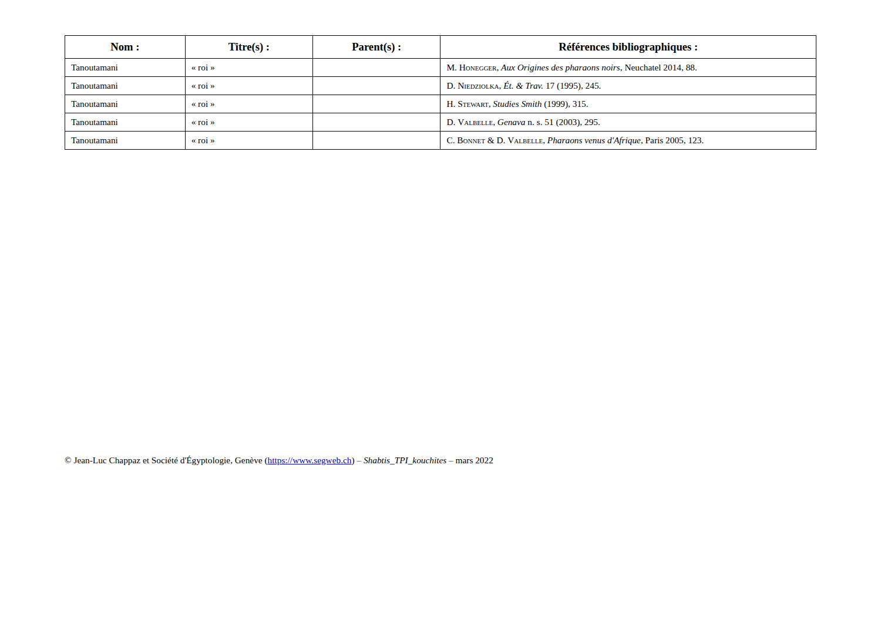| Nom : | Titre(s) : | Parent(s) : | Références bibliographiques : |
| --- | --- | --- | --- |
| Tanoutamani | « roi » | | M. Honegger , Aux Origines des pharaons noirs , Neuchatel 2014, 88. |
| Tanoutamani | « roi » | | D. Niedziolka , Ét. & Trav. 17 (1995), 245. |
| Tanoutamani | « roi » | | H. Stewart , Studies Smith (1999), 315. |
| Tanoutamani | « roi » | | D. Valbelle , Genava n. s. 51 (2003), 295. |
| Tanoutamani | « roi » | | C. Bonnet & D. Valbelle , Pharaons venus d'Afrique , Paris 2005, 123. |
© Jean-Luc Chappaz et Société d'Égyptologie, Genève (https://www.segweb.ch) – Shabtis_TPI_kouchites – mars 2022